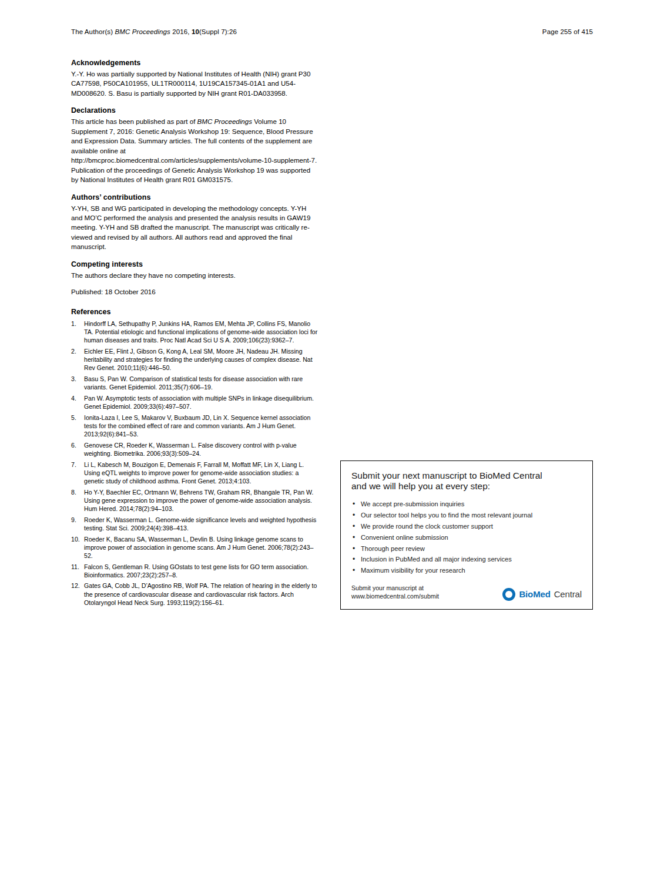The Author(s) BMC Proceedings 2016, 10(Suppl 7):26
Page 255 of 415
Acknowledgements
Y.-Y. Ho was partially supported by National Institutes of Health (NIH) grant P30 CA77598, P50CA101955, UL1TR000114, 1U19CA157345-01A1 and U54-MD008620. S. Basu is partially supported by NIH grant R01-DA033958.
Declarations
This article has been published as part of BMC Proceedings Volume 10 Supplement 7, 2016: Genetic Analysis Workshop 19: Sequence, Blood Pressure and Expression Data. Summary articles. The full contents of the supplement are available online at http://bmcproc.biomedcentral.com/articles/supplements/volume-10-supplement-7. Publication of the proceedings of Genetic Analysis Workshop 19 was supported by National Institutes of Health grant R01 GM031575.
Authors’ contributions
Y-YH, SB and WG participated in developing the methodology concepts. Y-YH and MO’C performed the analysis and presented the analysis results in GAW19 meeting. Y-YH and SB drafted the manuscript. The manuscript was critically reviewed and revised by all authors. All authors read and approved the final manuscript.
Competing interests
The authors declare they have no competing interests.
Published: 18 October 2016
References
Hindorff LA, Sethupathy P, Junkins HA, Ramos EM, Mehta JP, Collins FS, Manolio TA. Potential etiologic and functional implications of genome-wide association loci for human diseases and traits. Proc Natl Acad Sci U S A. 2009;106(23):9362–7.
Eichler EE, Flint J, Gibson G, Kong A, Leal SM, Moore JH, Nadeau JH. Missing heritability and strategies for finding the underlying causes of complex disease. Nat Rev Genet. 2010;11(6):446–50.
Basu S, Pan W. Comparison of statistical tests for disease association with rare variants. Genet Epidemiol. 2011;35(7):606–19.
Pan W. Asymptotic tests of association with multiple SNPs in linkage disequilibrium. Genet Epidemiol. 2009;33(6):497–507.
Ionita-Laza I, Lee S, Makarov V, Buxbaum JD, Lin X. Sequence kernel association tests for the combined effect of rare and common variants. Am J Hum Genet. 2013;92(6):841–53.
Genovese CR, Roeder K, Wasserman L. False discovery control with p-value weighting. Biometrika. 2006;93(3):509–24.
Li L, Kabesch M, Bouzigon E, Demenais F, Farrall M, Moffatt MF, Lin X, Liang L. Using eQTL weights to improve power for genome-wide association studies: a genetic study of childhood asthma. Front Genet. 2013;4:103.
Ho Y-Y, Baechler EC, Ortmann W, Behrens TW, Graham RR, Bhangale TR, Pan W. Using gene expression to improve the power of genome-wide association analysis. Hum Hered. 2014;78(2):94–103.
Roeder K, Wasserman L. Genome-wide significance levels and weighted hypothesis testing. Stat Sci. 2009;24(4):398–413.
Roeder K, Bacanu SA, Wasserman L, Devlin B. Using linkage genome scans to improve power of association in genome scans. Am J Hum Genet. 2006;78(2):243–52.
Falcon S, Gentleman R. Using GOstats to test gene lists for GO term association. Bioinformatics. 2007;23(2):257–8.
Gates GA, Cobb JL, D’Agostino RB, Wolf PA. The relation of hearing in the elderly to the presence of cardiovascular disease and cardiovascular risk factors. Arch Otolaryngol Head Neck Surg. 1993;119(2):156–61.
Submit your next manuscript to BioMed Central
and we will help you at every step:
We accept pre-submission inquiries
Our selector tool helps you to find the most relevant journal
We provide round the clock customer support
Convenient online submission
Thorough peer review
Inclusion in PubMed and all major indexing services
Maximum visibility for your research
Submit your manuscript at
www.biomedcentral.com/submit
BioMed Central